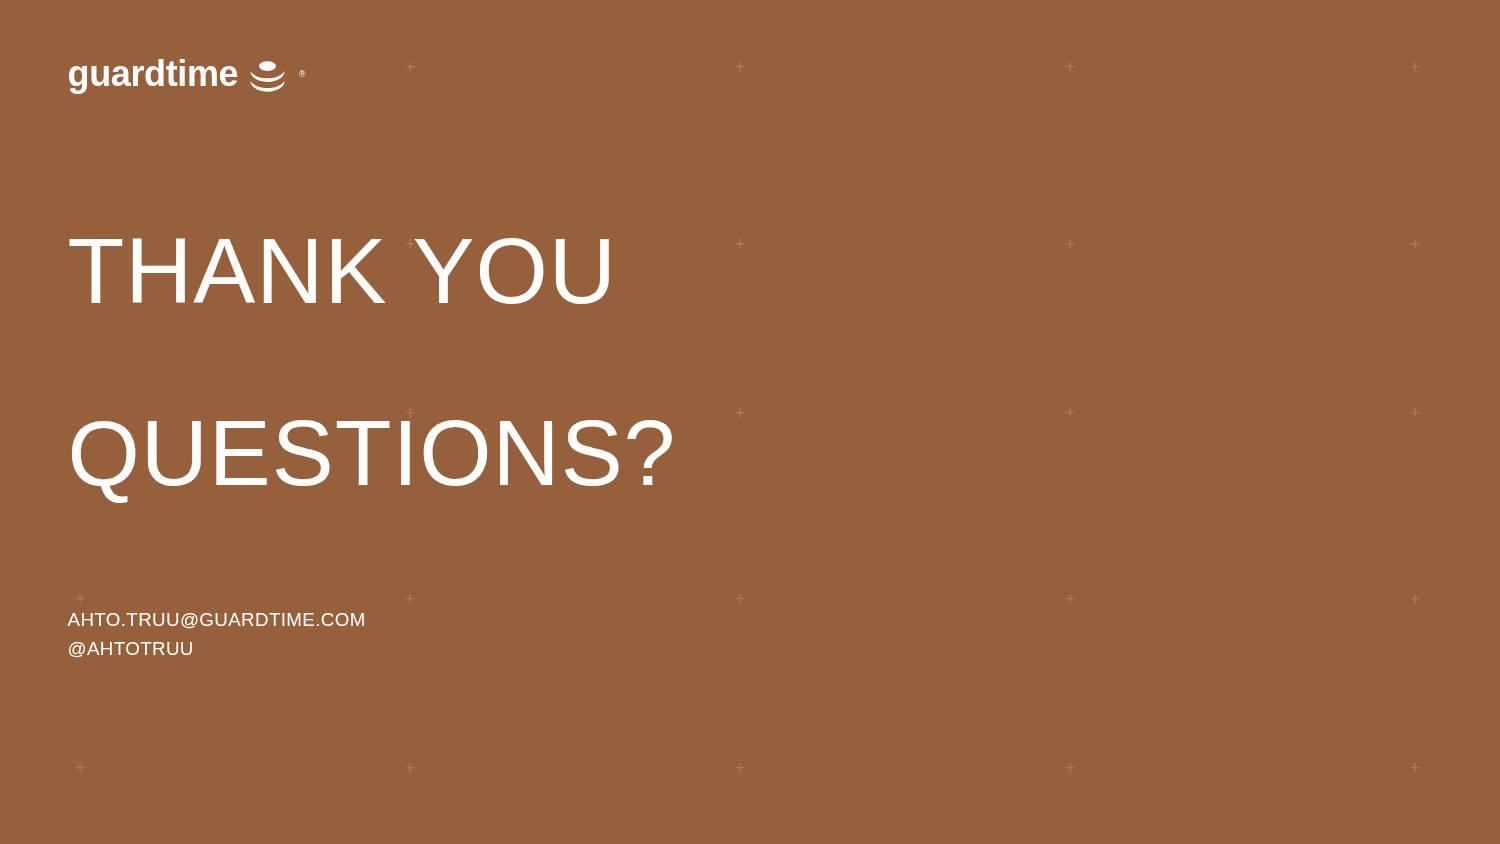+ + + + + + + + + + + + + + + + + + + + + +
guardtime ®
THANK YOU
QUESTIONS?
AHTO.TRUU@GUARDTIME.COM
@AHTOTRUU